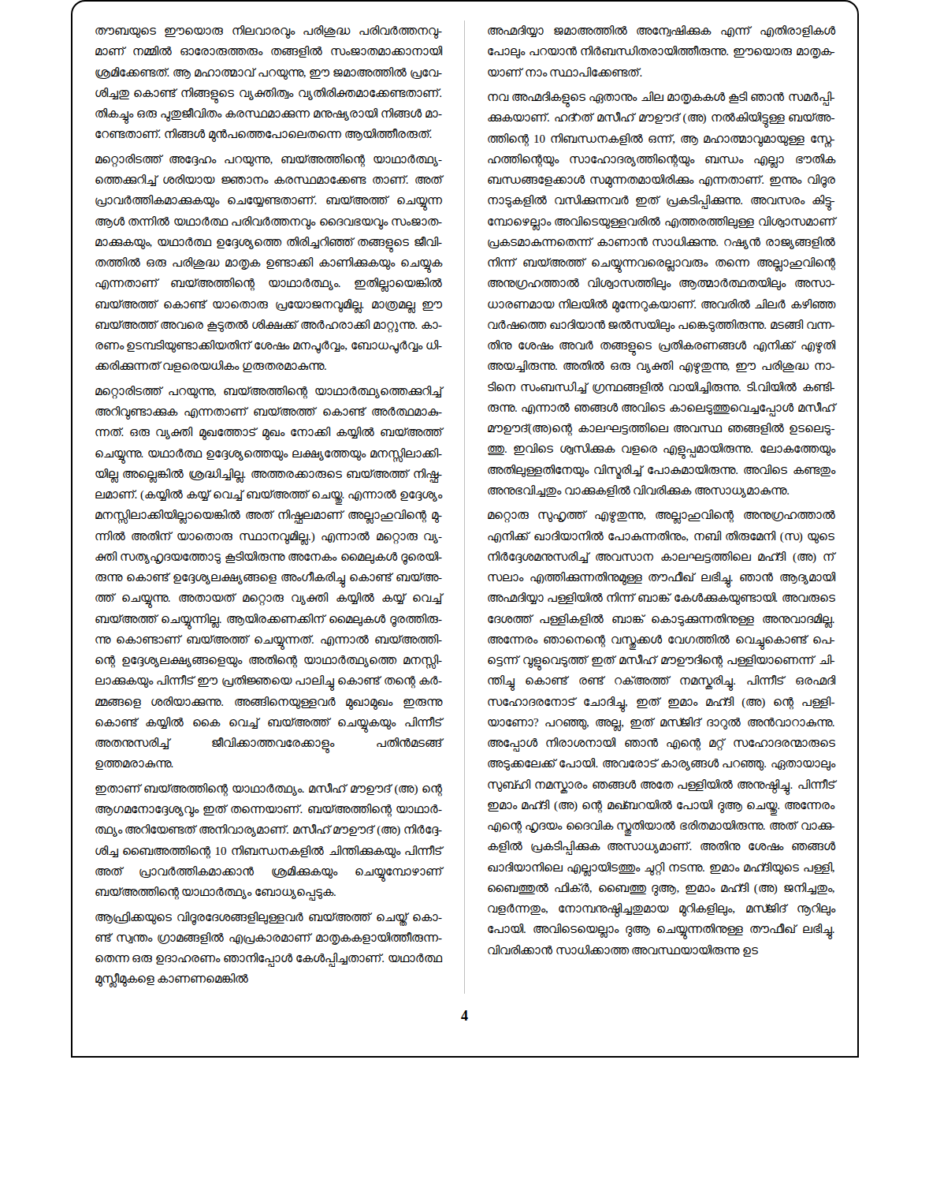തൗബയുടെ ഈയൊരു നിലവാരവും പരിശുദ്ധ പരിവർത്തനവുമാണ് നമ്മിൽ ഓരോരുത്തരും തങ്ങളിൽ സംജാതമാക്കാനായി ശ്രമിക്കേണ്ടത്. ആ മഹാത്മാവ് പറയുന്നു, ഈ ജമാഅത്തിൽ പ്രവേശിച്ചതു കൊണ്ട് നിങ്ങളുടെ വ്യക്തിത്വം വ്യതിരിക്തമാക്കേണ്ടതാണ്. തികച്ചും ഒരു പുതുജീവിതം കരസ്ഥമാക്കുന്ന മനുഷ്യരായി നിങ്ങൾ മാറേണ്ടതാണ്. നിങ്ങൾ മുൻപത്തെപോലെതന്നെ ആയിത്തീരരുത്.
മറ്റൊരിടത്ത് അദ്ദേഹം പറയുന്നു, ബയ്അത്തിന്റെ യാഥാർത്ഥ്യത്തെക്കുറിച്ച് ശരിയായ ജ്ഞാനം കരസ്ഥമാക്കേണ്ട താണ്. അത് പ്രാവർത്തികമാക്കുകയും ചെയ്യേണ്ടതാണ്. ബയ്അത്ത് ചെയ്യുന്ന ആൾ തന്നിൽ യഥാർത്ഥ പരിവർത്തനവും ദൈവഭയവും സംജാതമാക്കുകയും, യഥാർത്ഥ ഉദ്ദേശ്യത്തെ തിരിച്ചറിഞ്ഞ് തങ്ങളുടെ ജീവിതത്തിൽ ഒരു പരിശുദ്ധ മാതൃക ഉണ്ടാക്കി കാണിക്കുകയും ചെയ്യുക എന്നതാണ് ബയ്അത്തിന്റെ യാഥാർത്ഥ്യം. ഇതില്ലായെങ്കിൽ ബയ്അത്ത് കൊണ്ട് യാതൊരു പ്രയോജനവുമില്ല. മാത്രമല്ല ഈ ബയ്അത്ത് അവരെ കൂടുതൽ ശിക്ഷക്ക് അർഹരാക്കി മാറ്റുന്നു. കാരണം ഉടമ്പടിയുണ്ടാക്കിയതിന് ശേഷം മനപൂർവ്വം, ബോധപൂർവ്വം ധിക്കരിക്കുന്നത് വളരെയധികം ഗുരുതരമാകുന്നു.
മറ്റൊരിടത്ത് പറയുന്നു, ബയ്അത്തിന്റെ യാഥാർത്ഥ്യത്തെക്കുറിച്ച് അറിവുണ്ടാക്കുക എന്നതാണ് ബയ്അത്ത് കൊണ്ട് അർത്ഥമാകുന്നത്. ഒരു വ്യക്തി മുഖത്തോട് മുഖം നോക്കി കയ്യിൽ ബയ്അത്ത് ചെയ്യുന്നു. യഥാർത്ഥ ഉദ്ദേശ്യത്തെയും ലക്ഷ്യത്തേയും മനസ്സിലാക്കിയില്ല അല്ലെങ്കിൽ ശ്രദ്ധിച്ചില്ല. അത്തരക്കാരുടെ ബയ്അത്ത് നിഷ്ഫലമാണ്. (കയ്യിൽ കയ്യ് വെച്ച് ബയ്അത്ത് ചെയ്തു. എന്നാൽ ഉദ്ദേശ്യം മനസ്സിലാക്കിയില്ലായെങ്കിൽ അത് നിഷ്ഫലമാണ് അല്ലാഹുവിന്റെ മുന്നിൽ അതിന് യാതൊരു സ്ഥാനവുമില്ല.) എന്നാൽ മറ്റൊരു വ്യക്തി സത്യഹൃദയത്തോടു കൂടിയിരുന്നു അനേകം മൈലുകൾ ദൂരെയിരുന്നു കൊണ്ട് ഉദ്ദേശ്യലക്ഷ്യങ്ങളെ അംഗീകരിച്ചു കൊണ്ട് ബയ്അത്ത് ചെയ്യുന്നു. അതായത് മറ്റൊരു വ്യക്തി കയ്യിൽ കയ്യ് വെച്ച് ബയ്അത്ത് ചെയ്യുന്നില്ല. ആയിരക്കണക്കിന് മൈലുകൾ ദൂരത്തിരുന്നു കൊണ്ടാണ് ബയ്അത്ത് ചെയ്യുന്നത്. എന്നാൽ ബയ്അത്തിന്റെ ഉദ്ദേശ്യലക്ഷ്യങ്ങളെയും അതിന്റെ യാഥാർത്ഥ്യത്തെ മനസ്സിലാക്കുകയും പിന്നീട് ഈ പ്രതിജ്ഞയെ പാലിച്ചു കൊണ്ട് തന്റെ കർമ്മങ്ങളെ ശരിയാക്കുന്നു. അങ്ങിനെയുള്ളവർ മുഖാമുഖം ഇരുന്നു കൊണ്ട് കയ്യിൽ കൈ വെച്ച് ബയ്അത്ത് ചെയ്യുകയും പിന്നീട് അതനുസരിച്ച് ജീവിക്കാത്തവരേക്കാളും പതിൻമടങ്ങ് ഉത്തമരാകുന്നു.
ഇതാണ് ബയ്അത്തിന്റെ യാഥാർത്ഥ്യം. മസീഹ് മൗഊദ് (അ) ന്റെ ആഗമനോദ്ദേശ്യവും ഇത് തന്നെയാണ്. ബയ്അത്തിന്റെ യാഥാർത്ഥ്യം അറിയേണ്ടത് അനിവാര്യമാണ്. മസീഹ് മൗഊദ് (അ) നിർദ്ദേശിച്ച ബൈഅത്തിന്റെ 10 നിബന്ധനകളിൽ ചിന്തിക്കുകയും പിന്നീട് അത് പ്രാവർത്തികമാക്കാൻ ശ്രമിക്കുകയും ചെയ്യുമ്പോഴാണ് ബയ്അത്തിന്റെ യാഥാർത്ഥ്യം ബോധ്യപ്പെടുക.
ആഫ്രിക്കയുടെ വിദൂരദേശങ്ങളിലുള്ളവർ ബയ്അത്ത് ചെയ്ത് കൊണ്ട് സ്വന്തം ഗ്രാമങ്ങളിൽ എപ്രകാരമാണ് മാതൃകകളായിത്തീരുന്നതെന്ന ഒരു ഉദാഹരണം ഞാനിപ്പോൾ കേൾപ്പിച്ചതാണ്. യഥാർത്ഥ മുസ്ലീമുകളെ കാണണമെങ്കിൽ
അഹ്മദിയ്യാ ജമാഅത്തിൽ അന്വേഷിക്കുക എന്ന് എതിരാളികൾ പോലും പറയാൻ നിർബന്ധിതരായിത്തീരുന്നു. ഈയൊരു മാതൃകയാണ് നാം സ്ഥാപിക്കേണ്ടത്.
നവ അഹ്മദികളുടെ ഏതാനും ചില മാതൃകകൾ കൂടി ഞാൻ സമർപ്പിക്കുകയാണ്. ഹദ്റത് മസീഹ് മൗഊദ് (അ) നൽകിയിട്ടുള്ള ബയ്അത്തിന്റെ 10 നിബന്ധനകളിൽ ഒന്ന്, ആ മഹാത്മാവുമായുള്ള സ്നേഹത്തിന്റെയും സാഹോദര്യത്തിന്റെയും ബന്ധം എല്ലാ ഭൗതിക ബന്ധങ്ങളേക്കാൾ സമുന്നതമായിരിക്കും എന്നതാണ്. ഇന്നും വിദൂര നാടുകളിൽ വസിക്കുന്നവർ ഇത് പ്രകടിപ്പിക്കുന്നു. അവസരം കിട്ടുമ്പോഴെല്ലാം അവിടെയുള്ളവരിൽ എത്തരത്തിലുള്ള വിശ്വാസമാണ് പ്രകടമാകുന്നതെന്ന് കാണാൻ സാധിക്കുന്നു. റഷ്യൻ രാജ്യങ്ങളിൽ നിന്ന് ബയ്അത്ത് ചെയ്യുന്നവരെല്ലാവരും തന്നെ അല്ലാഹുവിന്റെ അനുഗ്രഹത്താൽ വിശ്വാസത്തിലും ആത്മാർത്ഥതയിലും അസാധാരണമായ നിലയിൽ മുന്നേറുകയാണ്. അവരിൽ ചിലർ കഴിഞ്ഞ വർഷത്തെ ഖാദിയാൻ ജൽസയിലും പങ്കെടുത്തിരുന്നു. മടങ്ങി വന്നതിനു ശേഷം അവർ തങ്ങളുടെ പ്രതികരണങ്ങൾ എനിക്ക് എഴുതി അയച്ചിരുന്നു. അതിൽ ഒരു വ്യക്തി എഴുതുന്നു, ഈ പരിശുദ്ധ നാടിനെ സംബന്ധിച്ച് ഗ്രന്ഥങ്ങളിൽ വായിച്ചിരുന്നു. ടി.വിയിൽ കണ്ടിരുന്നു. എന്നാൽ ഞങ്ങൾ അവിടെ കാലെടുത്തുവെച്ചപ്പോൾ മസീഹ് മൗഊദ്(അ)ന്റെ കാലഘട്ടത്തിലെ അവസ്ഥ ഞങ്ങളിൽ ഉടലെടുത്തു. ഇവിടെ ശ്വസിക്കുക വളരെ എളുപ്പമായിരുന്നു. ലോകത്തേയും അതിലുള്ളതിനേയും വിസ്മരിച്ച് പോകുമായിരുന്നു. അവിടെ കണ്ടതും അനുഭവിച്ചതും വാക്കുകളിൽ വിവരിക്കുക അസാധ്യമാകുന്നു.
മറ്റൊരു സുഹൃത്ത് എഴുതുന്നു, അല്ലാഹുവിന്റെ അനുഗ്രഹത്താൽ എനിക്ക് ഖാദിയാനിൽ പോകുന്നതിനും, നബി തിരുമേനി (സ) യുടെ നിർദ്ദേശമനുസരിച്ച് അവസാന കാലഘട്ടത്തിലെ മഹ്ദി (അ) ന് സലാം എത്തിക്കുന്നതിനുമുള്ള തൗഫീഖ് ലഭിച്ചു. ഞാൻ ആദ്യമായി അഹ്മദിയ്യാ പള്ളിയിൽ നിന്ന് ബാങ്ക് കേൾക്കുകയുണ്ടായി. അവരുടെ ദേശത്ത് പള്ളികളിൽ ബാങ്ക് കൊടുക്കുന്നതിനുള്ള അനുവാദമില്ല. അന്നേരം ഞാനെന്റെ വസ്തുക്കൾ വേഗത്തിൽ വെച്ചുകൊണ്ട് പെട്ടെന്ന് വുളുവെടുത്ത് ഇത് മസീഹ് മൗഊദിന്റെ പള്ളിയാണെന്ന് ചിന്തിച്ചു കൊണ്ട് രണ്ട് റക്അത്ത് നമസ്കരിച്ചു. പിന്നീട് ഒരഹ്മദി സഹോദരനോട് ചോദിച്ചു, ഇത് ഇമാം മഹ്ദി (അ) ന്റെ പള്ളിയാണോ? പറഞ്ഞു, അല്ല, ഇത് മസ്ജിദ് ദാറുൽ അൻവാറാകുന്നു. അപ്പോൾ നിരാശനായി ഞാൻ എന്റെ മറ്റ് സഹോദരന്മാരുടെ അടുക്കലേക്ക് പോയി. അവരോട് കാര്യങ്ങൾ പറഞ്ഞു. ഏതായാലും സുബ്ഹി നമസ്കാരം ഞങ്ങൾ അതേ പള്ളിയിൽ അനുഷ്ഠിച്ചു. പിന്നീട് ഇമാം മഹ്ദി (അ) ന്റെ മഖ്ബറയിൽ പോയി ദുആ ചെയ്തു. അന്നേരം എന്റെ ഹൃദയം ദൈവിക സ്തുതിയാൽ ഭരിതമായിരുന്നു. അത് വാക്കുകളിൽ പ്രകടിപ്പിക്കുക അസാധ്യമാണ്. അതിനു ശേഷം ഞങ്ങൾ ഖാദിയാനിലെ എല്ലായിടത്തും ചുറ്റി നടന്നു. ഇമാം മഹ്ദിയുടെ പള്ളി, ബൈത്തുൽ ഫിക്ർ, ബൈത്തു ദുആ, ഇമാം മഹ്ദി (അ) ജനിച്ചതും, വളർന്നതും, നോമ്പനുഷ്ഠിച്ചതുമായ മുറികളിലും, മസ്ജിദ് നൂറിലും പോയി. അവിടെയെല്ലാം ദുആ ചെയ്യുന്നതിനുള്ള തൗഫീഖ് ലഭിച്ചു. വിവരിക്കാൻ സാധിക്കാത്ത അവസ്ഥയായിരുന്നു ഉട
4